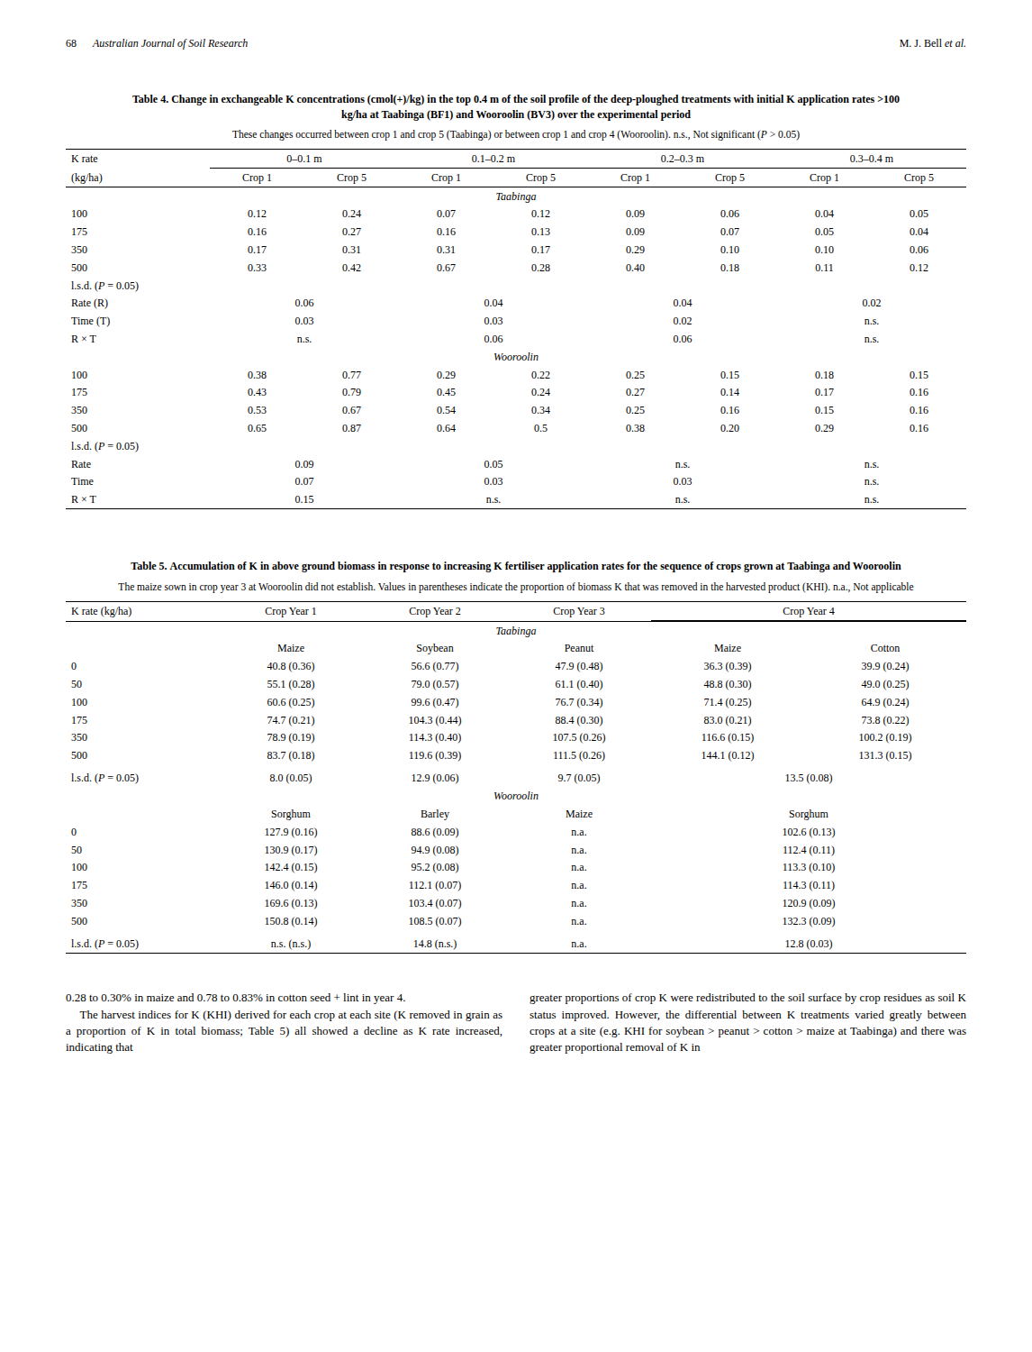68 Australian Journal of Soil Research M. J. Bell et al.
Table 4. Change in exchangeable K concentrations (cmol(+)/kg) in the top 0.4 m of the soil profile of the deep-ploughed treatments with initial K application rates >100 kg/ha at Taabinga (BF1) and Wooroolin (BV3) over the experimental period
These changes occurred between crop 1 and crop 5 (Taabinga) or between crop 1 and crop 4 (Wooroolin). n.s., Not significant (P > 0.05)
| K rate | 0–0.1 m | 0.1–0.2 m | 0.2–0.3 m | 0.3–0.4 m |
| (kg/ha) | Crop 1 | Crop 5 | Crop 1 | Crop 5 | Crop 1 | Crop 5 | Crop 1 | Crop 5 |
| Taabinga |
| 100 | 0.12 | 0.24 | 0.07 | 0.12 | 0.09 | 0.06 | 0.04 | 0.05 |
| 175 | 0.16 | 0.27 | 0.16 | 0.13 | 0.09 | 0.07 | 0.05 | 0.04 |
| 350 | 0.17 | 0.31 | 0.31 | 0.17 | 0.29 | 0.10 | 0.10 | 0.06 |
| 500 | 0.33 | 0.42 | 0.67 | 0.28 | 0.40 | 0.18 | 0.11 | 0.12 |
| l.s.d. ( P = 0.05) |
| Rate (R) | 0.06 | 0.04 | 0.04 | 0.02 |
| Time (T) | 0.03 | 0.03 | 0.02 | n.s. |
| R × T | n.s. | 0.06 | 0.06 | n.s. |
| Wooroolin |
| 100 | 0.38 | 0.77 | 0.29 | 0.22 | 0.25 | 0.15 | 0.18 | 0.15 |
| 175 | 0.43 | 0.79 | 0.45 | 0.24 | 0.27 | 0.14 | 0.17 | 0.16 |
| 350 | 0.53 | 0.67 | 0.54 | 0.34 | 0.25 | 0.16 | 0.15 | 0.16 |
| 500 | 0.65 | 0.87 | 0.64 | 0.5 | 0.38 | 0.20 | 0.29 | 0.16 |
| l.s.d. ( P = 0.05) |
| Rate | 0.09 | 0.05 | n.s. | n.s. |
| Time | 0.07 | 0.03 | 0.03 | n.s. |
| R × T | 0.15 | n.s. | n.s. | n.s. |
Table 5. Accumulation of K in above ground biomass in response to increasing K fertiliser application rates for the sequence of crops grown at Taabinga and Wooroolin
The maize sown in crop year 3 at Wooroolin did not establish. Values in parentheses indicate the proportion of biomass K that was removed in the harvested product (KHI). n.a., Not applicable
| K rate (kg/ha) | Crop Year 1 | Crop Year 2 | Crop Year 3 | Crop Year 4 |
| Taabinga |
| | Maize | Soybean | Peanut | Maize | Cotton |
| 0 | 40.8 (0.36) | 56.6 (0.77) | 47.9 (0.48) | 36.3 (0.39) | 39.9 (0.24) |
| 50 | 55.1 (0.28) | 79.0 (0.57) | 61.1 (0.40) | 48.8 (0.30) | 49.0 (0.25) |
| 100 | 60.6 (0.25) | 99.6 (0.47) | 76.7 (0.34) | 71.4 (0.25) | 64.9 (0.24) |
| 175 | 74.7 (0.21) | 104.3 (0.44) | 88.4 (0.30) | 83.0 (0.21) | 73.8 (0.22) |
| 350 | 78.9 (0.19) | 114.3 (0.40) | 107.5 (0.26) | 116.6 (0.15) | 100.2 (0.19) |
| 500 | 83.7 (0.18) | 119.6 (0.39) | 111.5 (0.26) | 144.1 (0.12) | 131.3 (0.15) |
| l.s.d. ( P = 0.05) | 8.0 (0.05) | 12.9 (0.06) | 9.7 (0.05) | 13.5 (0.08) |
| Wooroolin |
| | Sorghum | Barley | Maize | Sorghum |
| 0 | 127.9 (0.16) | 88.6 (0.09) | n.a. | 102.6 (0.13) |
| 50 | 130.9 (0.17) | 94.9 (0.08) | n.a. | 112.4 (0.11) |
| 100 | 142.4 (0.15) | 95.2 (0.08) | n.a. | 113.3 (0.10) |
| 175 | 146.0 (0.14) | 112.1 (0.07) | n.a. | 114.3 (0.11) |
| 350 | 169.6 (0.13) | 103.4 (0.07) | n.a. | 120.9 (0.09) |
| 500 | 150.8 (0.14) | 108.5 (0.07) | n.a. | 132.3 (0.09) |
| l.s.d. ( P = 0.05) | n.s. (n.s.) | 14.8 (n.s.) | n.a. | 12.8 (0.03) |
0.28 to 0.30% in maize and 0.78 to 0.83% in cotton seed + lint in year 4.
The harvest indices for K (KHI) derived for each crop at each site (K removed in grain as a proportion of K in total biomass; Table 5) all showed a decline as K rate increased, indicating that
greater proportions of crop K were redistributed to the soil surface by crop residues as soil K status improved. However, the differential between K treatments varied greatly between crops at a site (e.g. KHI for soybean > peanut > cotton > maize at Taabinga) and there was greater proportional removal of K in